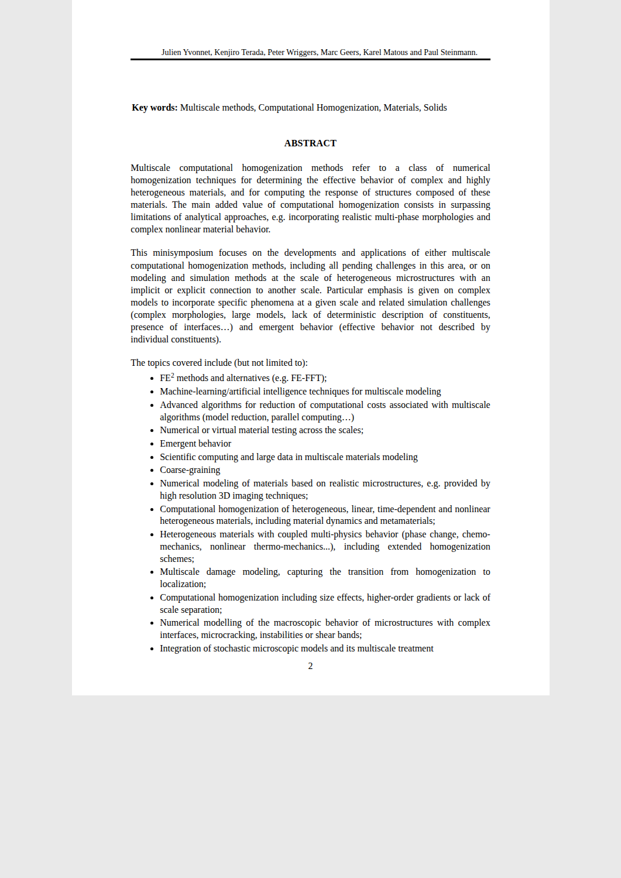Julien Yvonnet, Kenjiro Terada, Peter Wriggers, Marc Geers, Karel Matous and Paul Steinmann.
Key words: Multiscale methods, Computational Homogenization, Materials, Solids
ABSTRACT
Multiscale computational homogenization methods refer to a class of numerical homogenization techniques for determining the effective behavior of complex and highly heterogeneous materials, and for computing the response of structures composed of these materials. The main added value of computational homogenization consists in surpassing limitations of analytical approaches, e.g. incorporating realistic multi-phase morphologies and complex nonlinear material behavior.
This minisymposium focuses on the developments and applications of either multiscale computational homogenization methods, including all pending challenges in this area, or on modeling and simulation methods at the scale of heterogeneous microstructures with an implicit or explicit connection to another scale. Particular emphasis is given on complex models to incorporate specific phenomena at a given scale and related simulation challenges (complex morphologies, large models, lack of deterministic description of constituents, presence of interfaces…) and emergent behavior (effective behavior not described by individual constituents).
The topics covered include (but not limited to):
FE2 methods and alternatives (e.g. FE-FFT);
Machine-learning/artificial intelligence techniques for multiscale modeling
Advanced algorithms for reduction of computational costs associated with multiscale algorithms (model reduction, parallel computing…)
Numerical or virtual material testing across the scales;
Emergent behavior
Scientific computing and large data in multiscale materials modeling
Coarse-graining
Numerical modeling of materials based on realistic microstructures, e.g. provided by high resolution 3D imaging techniques;
Computational homogenization of heterogeneous, linear, time-dependent and nonlinear heterogeneous materials, including material dynamics and metamaterials;
Heterogeneous materials with coupled multi-physics behavior (phase change, chemo-mechanics, nonlinear thermo-mechanics...), including extended homogenization schemes;
Multiscale damage modeling, capturing the transition from homogenization to localization;
Computational homogenization including size effects, higher-order gradients or lack of scale separation;
Numerical modelling of the macroscopic behavior of microstructures with complex interfaces, microcracking, instabilities or shear bands;
Integration of stochastic microscopic models and its multiscale treatment
2